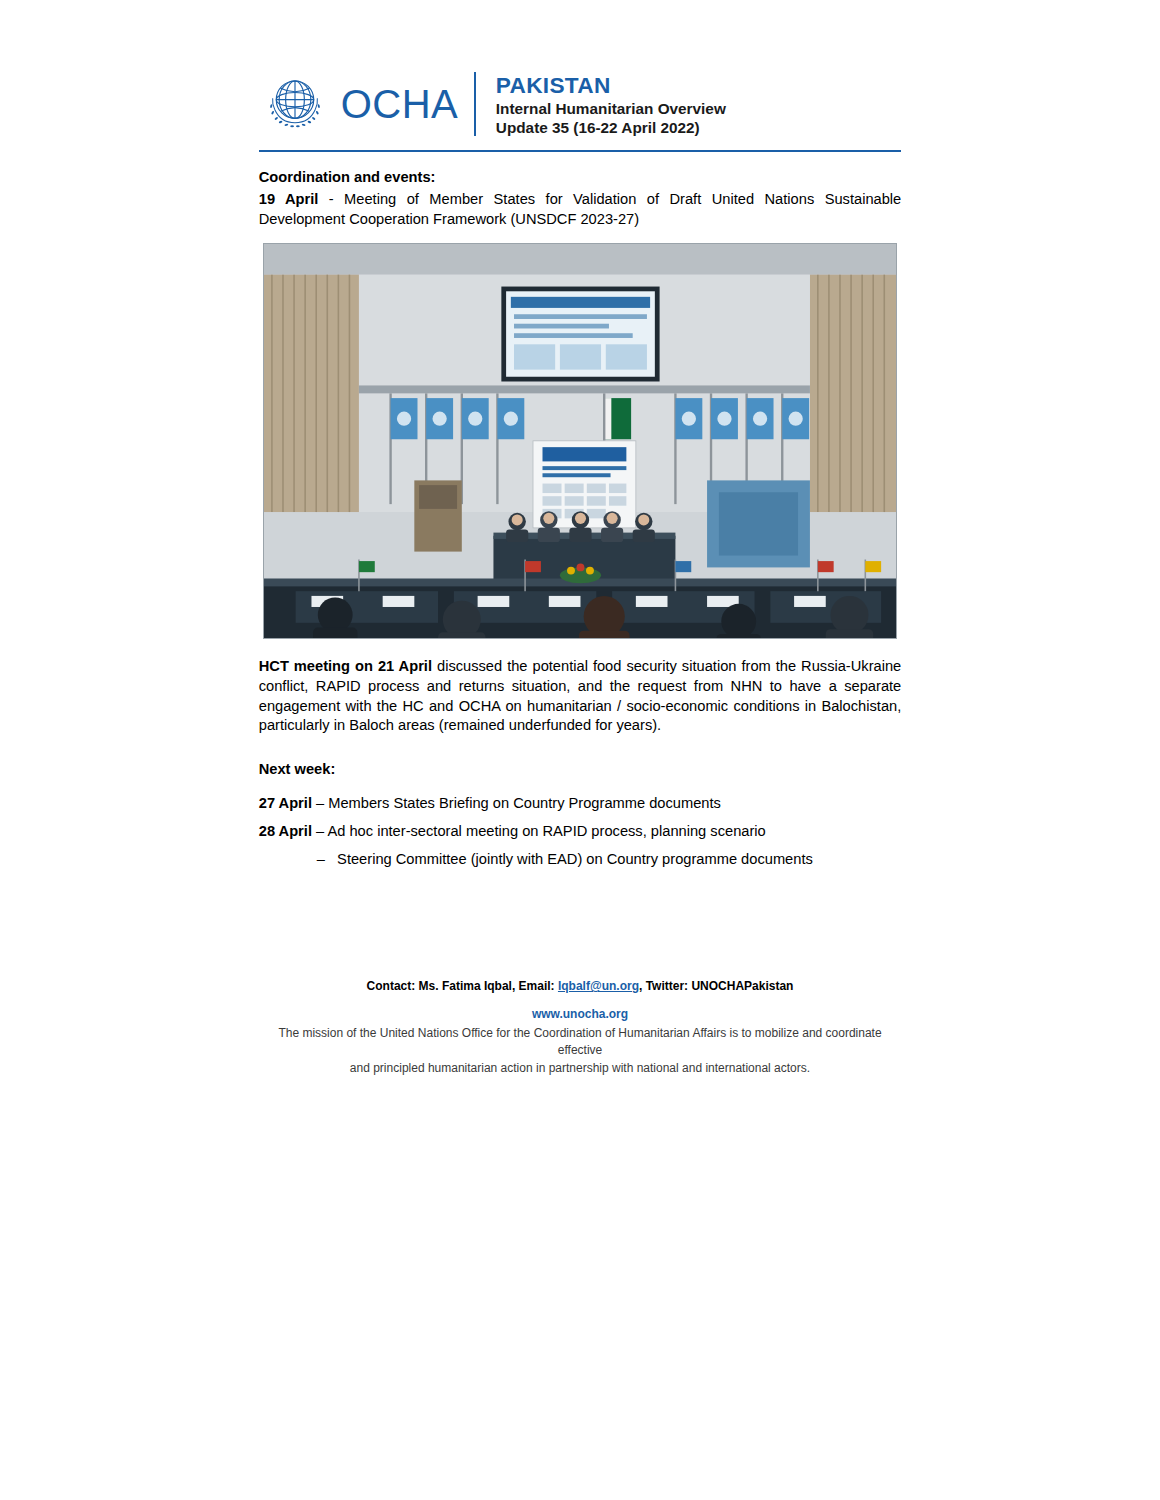OCHA
PAKISTAN
Internal Humanitarian Overview
Update 35 (16-22 April 2022)
Coordination and events:
19 April - Meeting of Member States for Validation of Draft United Nations Sustainable Development Cooperation Framework (UNSDCF 2023-27)
HCT meeting on 21 April discussed the potential food security situation from the Russia-Ukraine conflict, RAPID process and returns situation, and the request from NHN to have a separate engagement with the HC and OCHA on humanitarian / socio-economic conditions in Balochistan, particularly in Baloch areas (remained underfunded for years).
Next week:
27 April – Members States Briefing on Country Programme documents
28 April – Ad hoc inter-sectoral meeting on RAPID process, planning scenario
– Steering Committee (jointly with EAD) on Country programme documents
Contact: Ms. Fatima Iqbal, Email: Iqbalf@un.org, Twitter: UNOCHAPakistan
www.unocha.org
The mission of the United Nations Office for the Coordination of Humanitarian Affairs is to mobilize and coordinate effective
and principled humanitarian action in partnership with national and international actors.